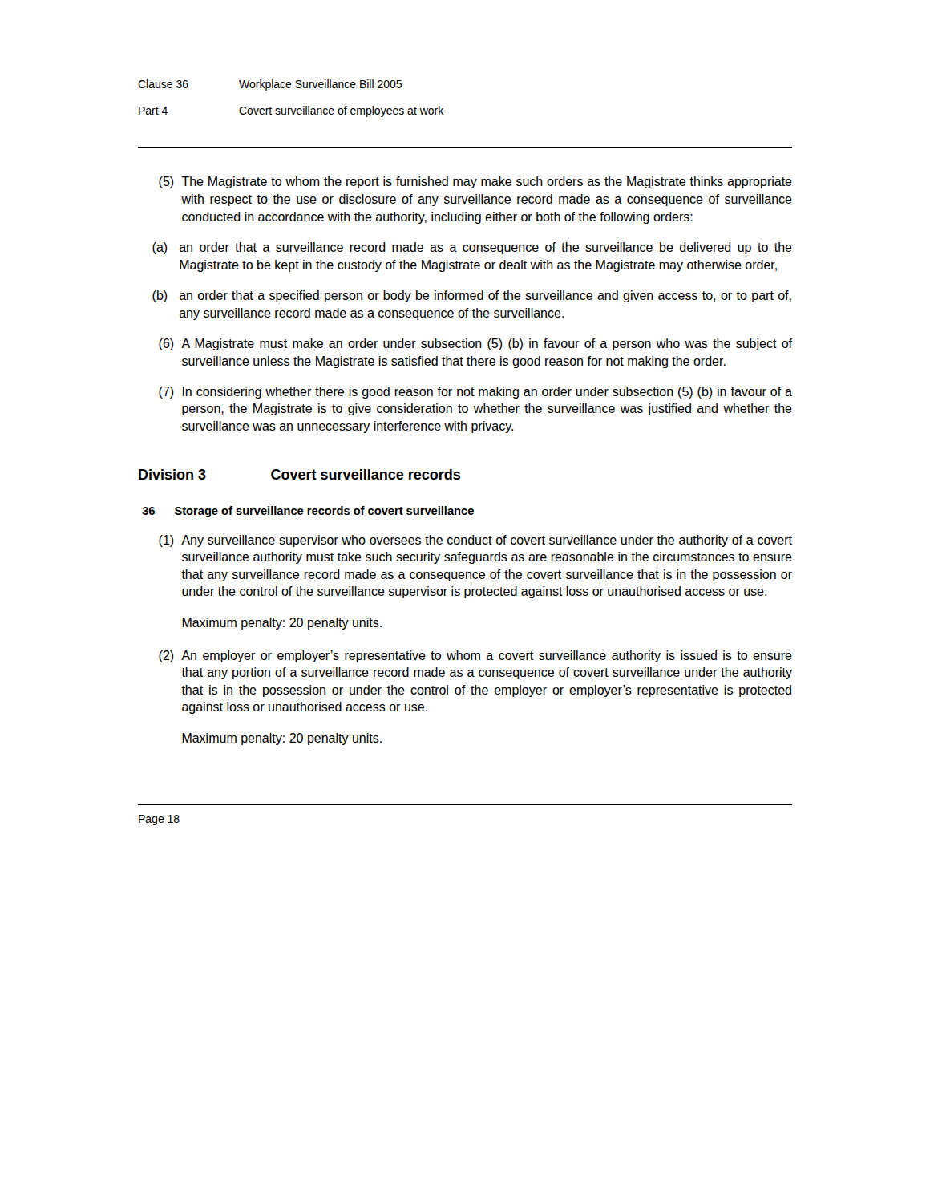Clause 36
Workplace Surveillance Bill 2005
Part 4
Covert surveillance of employees at work
(5)
The Magistrate to whom the report is furnished may make such orders as the Magistrate thinks appropriate with respect to the use or disclosure of any surveillance record made as a consequence of surveillance conducted in accordance with the authority, including either or both of the following orders:
(a)
an order that a surveillance record made as a consequence of the surveillance be delivered up to the Magistrate to be kept in the custody of the Magistrate or dealt with as the Magistrate may otherwise order,
(b)
an order that a specified person or body be informed of the surveillance and given access to, or to part of, any surveillance record made as a consequence of the surveillance.
(6)
A Magistrate must make an order under subsection (5) (b) in favour of a person who was the subject of surveillance unless the Magistrate is satisfied that there is good reason for not making the order.
(7)
In considering whether there is good reason for not making an order under subsection (5) (b) in favour of a person, the Magistrate is to give consideration to whether the surveillance was justified and whether the surveillance was an unnecessary interference with privacy.
Division 3 Covert surveillance records
36 Storage of surveillance records of covert surveillance
(1)
Any surveillance supervisor who oversees the conduct of covert surveillance under the authority of a covert surveillance authority must take such security safeguards as are reasonable in the circumstances to ensure that any surveillance record made as a consequence of the covert surveillance that is in the possession or under the control of the surveillance supervisor is protected against loss or unauthorised access or use.
Maximum penalty: 20 penalty units.
(2)
An employer or employer’s representative to whom a covert surveillance authority is issued is to ensure that any portion of a surveillance record made as a consequence of covert surveillance under the authority that is in the possession or under the control of the employer or employer’s representative is protected against loss or unauthorised access or use.
Maximum penalty: 20 penalty units.
Page 18